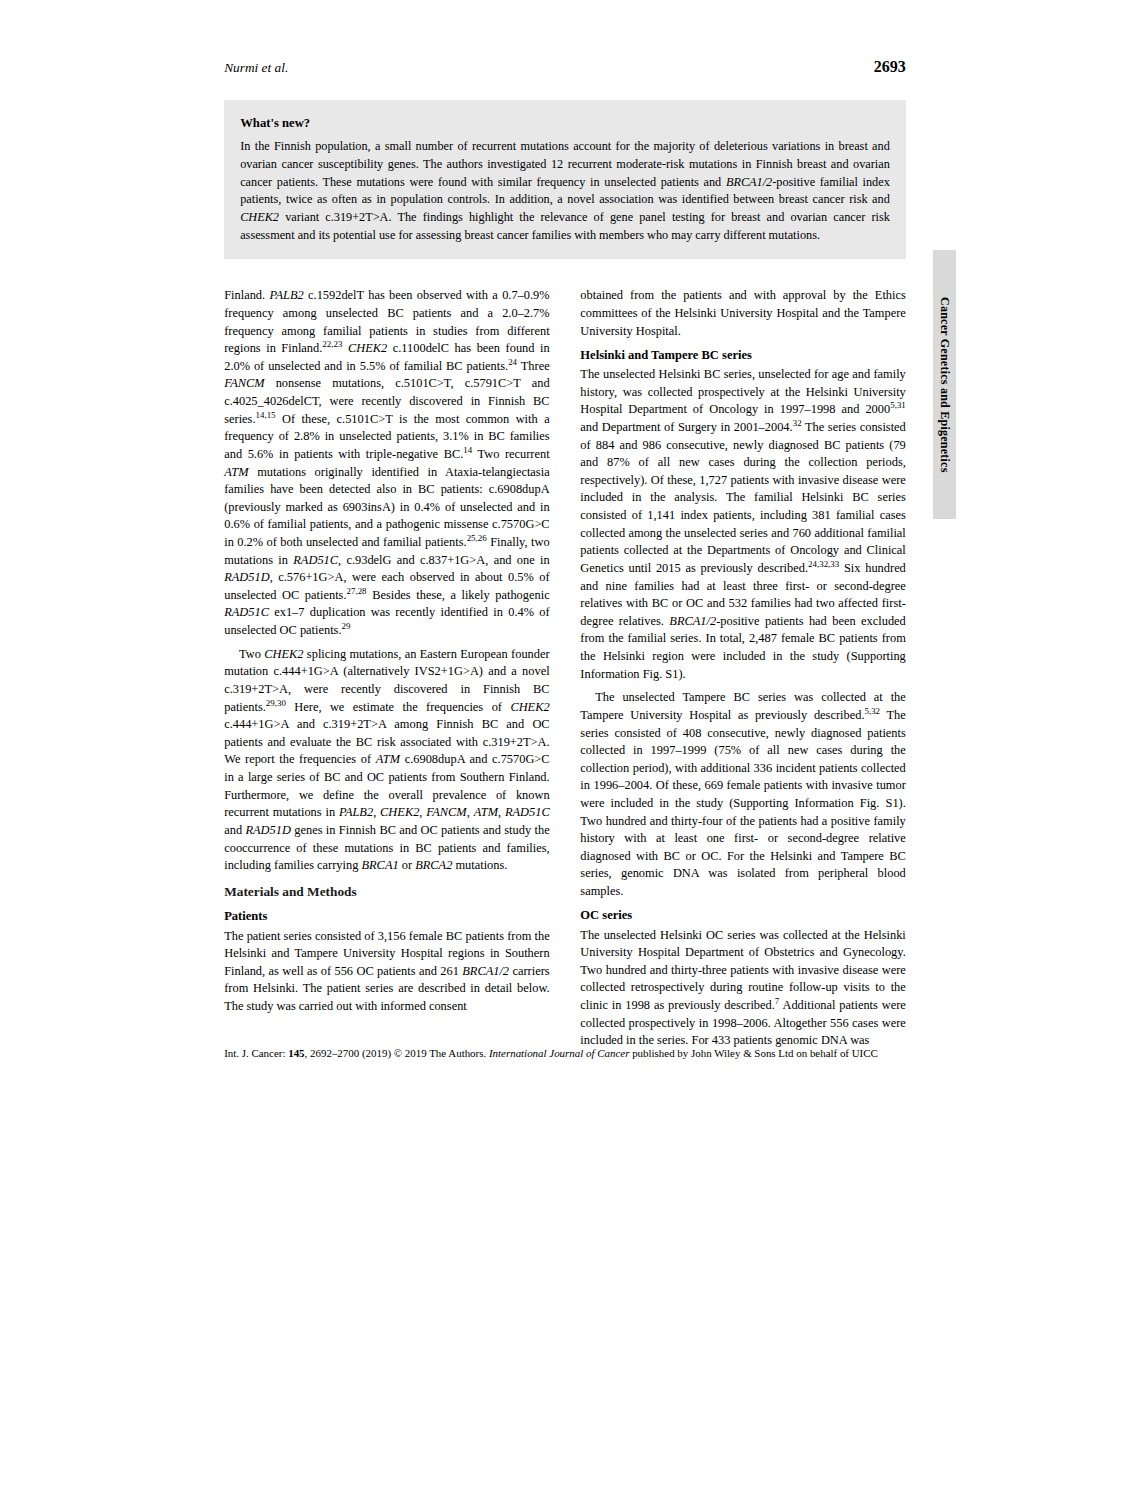Nurmi et al. 2693
What's new?
In the Finnish population, a small number of recurrent mutations account for the majority of deleterious variations in breast and ovarian cancer susceptibility genes. The authors investigated 12 recurrent moderate-risk mutations in Finnish breast and ovarian cancer patients. These mutations were found with similar frequency in unselected patients and BRCA1/2-positive familial index patients, twice as often as in population controls. In addition, a novel association was identified between breast cancer risk and CHEK2 variant c.319+2T>A. The findings highlight the relevance of gene panel testing for breast and ovarian cancer risk assessment and its potential use for assessing breast cancer families with members who may carry different mutations.
Cancer Genetics and Epigenetics
Finland. PALB2 c.1592delT has been observed with a 0.7–0.9% frequency among unselected BC patients and a 2.0–2.7% frequency among familial patients in studies from different regions in Finland.22,23 CHEK2 c.1100delC has been found in 2.0% of unselected and in 5.5% of familial BC patients.24 Three FANCM nonsense mutations, c.5101C>T, c.5791C>T and c.4025_4026delCT, were recently discovered in Finnish BC series.14,15 Of these, c.5101C>T is the most common with a frequency of 2.8% in unselected patients, 3.1% in BC families and 5.6% in patients with triple-negative BC.14 Two recurrent ATM mutations originally identified in Ataxia-telangiectasia families have been detected also in BC patients: c.6908dupA (previously marked as 6903insA) in 0.4% of unselected and in 0.6% of familial patients, and a pathogenic missense c.7570G>C in 0.2% of both unselected and familial patients.25,26 Finally, two mutations in RAD51C, c.93delG and c.837+1G>A, and one in RAD51D, c.576+1G>A, were each observed in about 0.5% of unselected OC patients.27,28 Besides these, a likely pathogenic RAD51C ex1–7 duplication was recently identified in 0.4% of unselected OC patients.29
Two CHEK2 splicing mutations, an Eastern European founder mutation c.444+1G>A (alternatively IVS2+1G>A) and a novel c.319+2T>A, were recently discovered in Finnish BC patients.29,30 Here, we estimate the frequencies of CHEK2 c.444+1G>A and c.319+2T>A among Finnish BC and OC patients and evaluate the BC risk associated with c.319+2T>A. We report the frequencies of ATM c.6908dupA and c.7570G>C in a large series of BC and OC patients from Southern Finland. Furthermore, we define the overall prevalence of known recurrent mutations in PALB2, CHEK2, FANCM, ATM, RAD51C and RAD51D genes in Finnish BC and OC patients and study the cooccurrence of these mutations in BC patients and families, including families carrying BRCA1 or BRCA2 mutations.
Materials and Methods
Patients
The patient series consisted of 3,156 female BC patients from the Helsinki and Tampere University Hospital regions in Southern Finland, as well as of 556 OC patients and 261 BRCA1/2 carriers from Helsinki. The patient series are described in detail below. The study was carried out with informed consent
obtained from the patients and with approval by the Ethics committees of the Helsinki University Hospital and the Tampere University Hospital.
Helsinki and Tampere BC series
The unselected Helsinki BC series, unselected for age and family history, was collected prospectively at the Helsinki University Hospital Department of Oncology in 1997–1998 and 20005,31 and Department of Surgery in 2001–2004.32 The series consisted of 884 and 986 consecutive, newly diagnosed BC patients (79 and 87% of all new cases during the collection periods, respectively). Of these, 1,727 patients with invasive disease were included in the analysis. The familial Helsinki BC series consisted of 1,141 index patients, including 381 familial cases collected among the unselected series and 760 additional familial patients collected at the Departments of Oncology and Clinical Genetics until 2015 as previously described.24,32,33 Six hundred and nine families had at least three first- or second-degree relatives with BC or OC and 532 families had two affected first-degree relatives. BRCA1/2-positive patients had been excluded from the familial series. In total, 2,487 female BC patients from the Helsinki region were included in the study (Supporting Information Fig. S1).
The unselected Tampere BC series was collected at the Tampere University Hospital as previously described.5,32 The series consisted of 408 consecutive, newly diagnosed patients collected in 1997–1999 (75% of all new cases during the collection period), with additional 336 incident patients collected in 1996–2004. Of these, 669 female patients with invasive tumor were included in the study (Supporting Information Fig. S1). Two hundred and thirty-four of the patients had a positive family history with at least one first- or second-degree relative diagnosed with BC or OC. For the Helsinki and Tampere BC series, genomic DNA was isolated from peripheral blood samples.
OC series
The unselected Helsinki OC series was collected at the Helsinki University Hospital Department of Obstetrics and Gynecology. Two hundred and thirty-three patients with invasive disease were collected retrospectively during routine follow-up visits to the clinic in 1998 as previously described.7 Additional patients were collected prospectively in 1998–2006. Altogether 556 cases were included in the series. For 433 patients genomic DNA was
Int. J. Cancer: 145, 2692–2700 (2019) © 2019 The Authors. International Journal of Cancer published by John Wiley & Sons Ltd on behalf of UICC